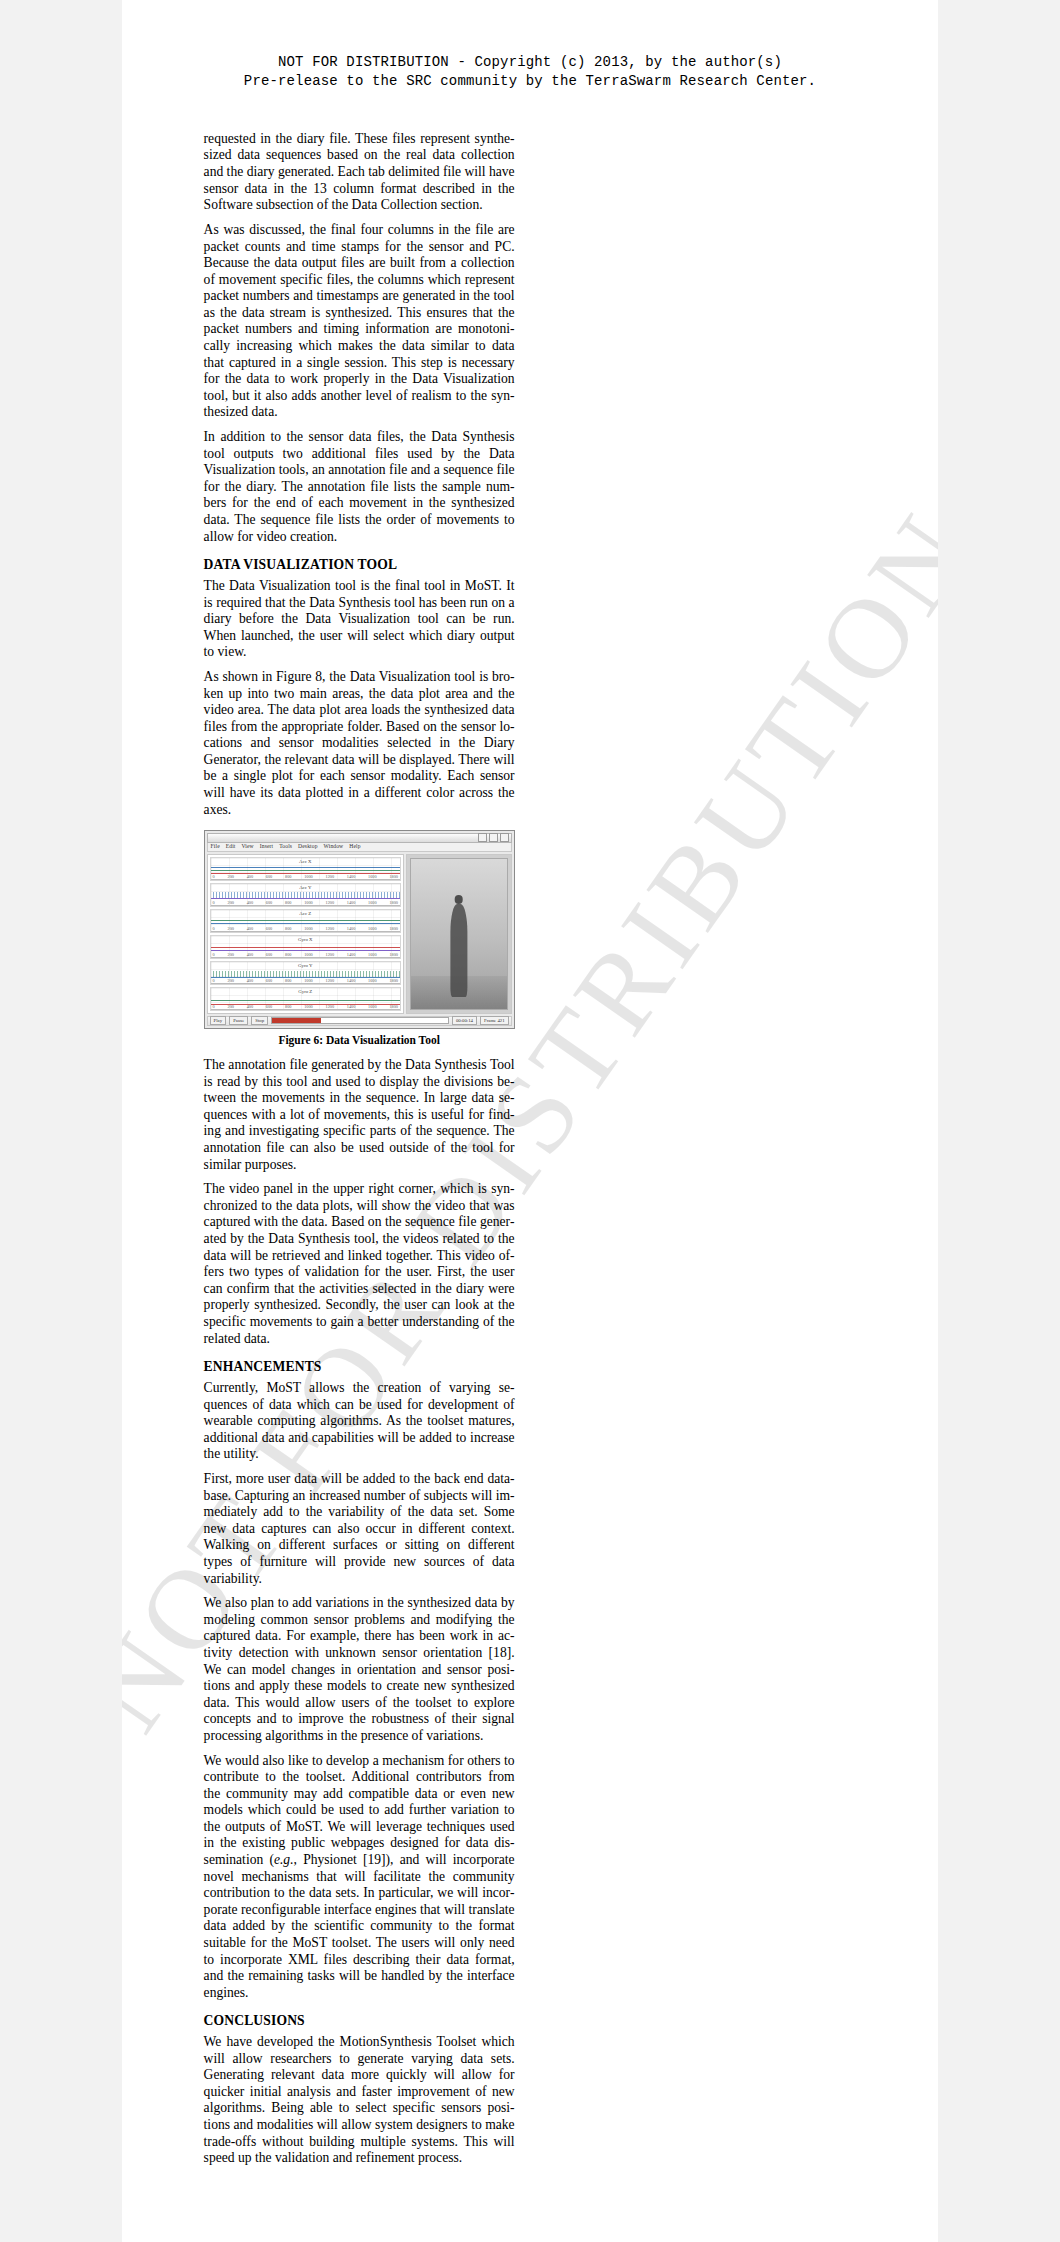NOT FOR DISTRIBUTION
NOT FOR DISTRIBUTION - Copyright (c) 2013, by the author(s)
Pre-release to the SRC community by the TerraSwarm Research Center.
requested in the diary file. These files represent synthesized data sequences based on the real data collection and the diary generated. Each tab delimited file will have sensor data in the 13 column format described in the Software subsection of the Data Collection section.
As was discussed, the final four columns in the file are packet counts and time stamps for the sensor and PC. Because the data output files are built from a collection of movement specific files, the columns which represent packet numbers and timestamps are generated in the tool as the data stream is synthesized. This ensures that the packet numbers and timing information are monotonically increasing which makes the data similar to data that captured in a single session. This step is necessary for the data to work properly in the Data Visualization tool, but it also adds another level of realism to the synthesized data.
In addition to the sensor data files, the Data Synthesis tool outputs two additional files used by the Data Visualization tools, an annotation file and a sequence file for the diary. The annotation file lists the sample numbers for the end of each movement in the synthesized data. The sequence file lists the order of movements to allow for video creation.
Data Visualization Tool
The Data Visualization tool is the final tool in MoST. It is required that the Data Synthesis tool has been run on a diary before the Data Visualization tool can be run. When launched, the user will select which diary output to view.
As shown in Figure 8, the Data Visualization tool is broken up into two main areas, the data plot area and the video area. The data plot area loads the synthesized data files from the appropriate folder. Based on the sensor locations and sensor modalities selected in the Diary Generator, the relevant data will be displayed. There will be a single plot for each sensor modality. Each sensor will have its data plotted in a different color across the axes.
File Edit View Insert Tools Desktop Window Help
Acc X
020040060080010001200140016001800
Acc Y
020040060080010001200140016001800
Acc Z
020040060080010001200140016001800
Gyro X
020040060080010001200140016001800
Gyro Y
020040060080010001200140016001800
Gyro Z
020040060080010001200140016001800
Play Pause Stop 00:00:14 Frame 421
Figure 6: Data Visualization Tool
The annotation file generated by the Data Synthesis Tool is read by this tool and used to display the divisions between the movements in the sequence. In large data sequences with a lot of movements, this is useful for finding and investigating specific parts of the sequence. The annotation file can also be used outside of the tool for similar purposes.
The video panel in the upper right corner, which is synchronized to the data plots, will show the video that was captured with the data. Based on the sequence file generated by the Data Synthesis tool, the videos related to the data will be retrieved and linked together. This video offers two types of validation for the user. First, the user can confirm that the activities selected in the diary were properly synthesized. Secondly, the user can look at the specific movements to gain a better understanding of the related data.
Enhancements
Currently, MoST allows the creation of varying sequences of data which can be used for development of wearable computing algorithms. As the toolset matures, additional data and capabilities will be added to increase the utility.
First, more user data will be added to the back end database. Capturing an increased number of subjects will immediately add to the variability of the data set. Some new data captures can also occur in different context. Walking on different surfaces or sitting on different types of furniture will provide new sources of data variability.
We also plan to add variations in the synthesized data by modeling common sensor problems and modifying the captured data. For example, there has been work in activity detection with unknown sensor orientation [18]. We can model changes in orientation and sensor positions and apply these models to create new synthesized data. This would allow users of the toolset to explore concepts and to improve the robustness of their signal processing algorithms in the presence of variations.
We would also like to develop a mechanism for others to contribute to the toolset. Additional contributors from the community may add compatible data or even new models which could be used to add further variation to the outputs of MoST. We will leverage techniques used in the existing public webpages designed for data dissemination (e.g., Physionet [19]), and will incorporate novel mechanisms that will facilitate the community contribution to the data sets. In particular, we will incorporate reconfigurable interface engines that will translate data added by the scientific community to the format suitable for the MoST toolset. The users will only need to incorporate XML files describing their data format, and the remaining tasks will be handled by the interface engines.
Conclusions
We have developed the MotionSynthesis Toolset which will allow researchers to generate varying data sets. Generating relevant data more quickly will allow for quicker initial analysis and faster improvement of new algorithms. Being able to select specific sensors positions and modalities will allow system designers to make trade-offs without building multiple systems. This will speed up the validation and refinement process.